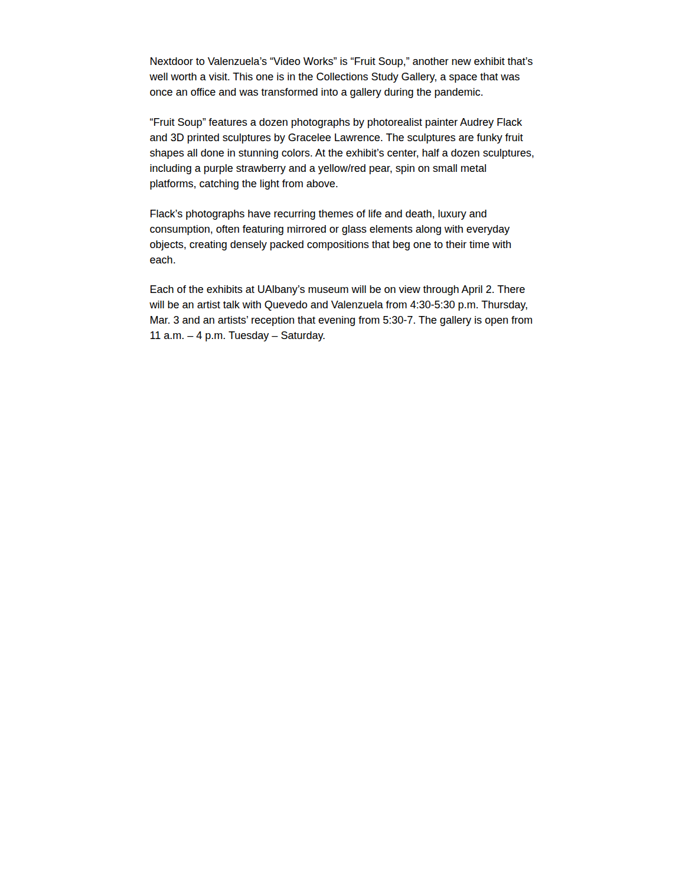Nextdoor to Valenzuela’s “Video Works” is “Fruit Soup,” another new exhibit that’s well worth a visit. This one is in the Collections Study Gallery, a space that was once an office and was transformed into a gallery during the pandemic.
“Fruit Soup” features a dozen photographs by photorealist painter Audrey Flack and 3D printed sculptures by Gracelee Lawrence. The sculptures are funky fruit shapes all done in stunning colors. At the exhibit’s center, half a dozen sculptures, including a purple strawberry and a yellow/red pear, spin on small metal platforms, catching the light from above.
Flack’s photographs have recurring themes of life and death, luxury and consumption, often featuring mirrored or glass elements along with everyday objects, creating densely packed compositions that beg one to their time with each.
Each of the exhibits at UAlbany’s museum will be on view through April 2. There will be an artist talk with Quevedo and Valenzuela from 4:30-5:30 p.m. Thursday, Mar. 3 and an artists’ reception that evening from 5:30-7. The gallery is open from 11 a.m. – 4 p.m. Tuesday – Saturday.